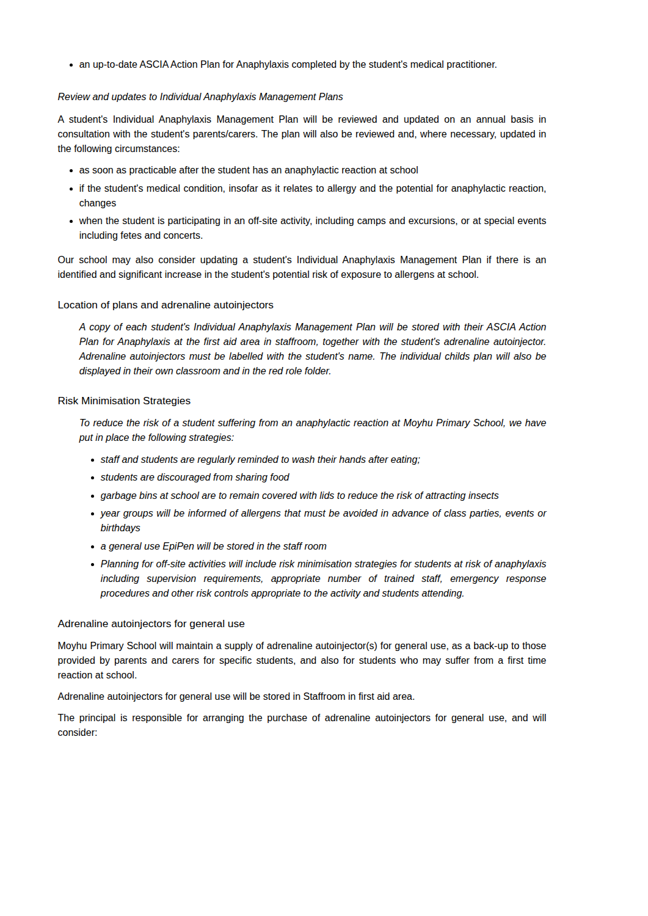an up-to-date ASCIA Action Plan for Anaphylaxis completed by the student's medical practitioner.
Review and updates to Individual Anaphylaxis Management Plans
A student's Individual Anaphylaxis Management Plan will be reviewed and updated on an annual basis in consultation with the student's parents/carers. The plan will also be reviewed and, where necessary, updated in the following circumstances:
as soon as practicable after the student has an anaphylactic reaction at school
if the student's medical condition, insofar as it relates to allergy and the potential for anaphylactic reaction, changes
when the student is participating in an off-site activity, including camps and excursions, or at special events including fetes and concerts.
Our school may also consider updating a student's Individual Anaphylaxis Management Plan if there is an identified and significant increase in the student's potential risk of exposure to allergens at school.
Location of plans and adrenaline autoinjectors
A copy of each student's Individual Anaphylaxis Management Plan will be stored with their ASCIA Action Plan for Anaphylaxis at the first aid area in staffroom, together with the student's adrenaline autoinjector. Adrenaline autoinjectors must be labelled with the student's name. The individual childs plan will also be displayed in their own classroom and in the red role folder.
Risk Minimisation Strategies
To reduce the risk of a student suffering from an anaphylactic reaction at Moyhu Primary School, we have put in place the following strategies:
staff and students are regularly reminded to wash their hands after eating;
students are discouraged from sharing food
garbage bins at school are to remain covered with lids to reduce the risk of attracting insects
year groups will be informed of allergens that must be avoided in advance of class parties, events or birthdays
a general use EpiPen will be stored in the staff room
Planning for off-site activities will include risk minimisation strategies for students at risk of anaphylaxis including supervision requirements, appropriate number of trained staff, emergency response procedures and other risk controls appropriate to the activity and students attending.
Adrenaline autoinjectors for general use
Moyhu Primary School will maintain a supply of adrenaline autoinjector(s) for general use, as a back-up to those provided by parents and carers for specific students, and also for students who may suffer from a first time reaction at school.
Adrenaline autoinjectors for general use will be stored in Staffroom in first aid area.
The principal is responsible for arranging the purchase of adrenaline autoinjectors for general use, and will consider: